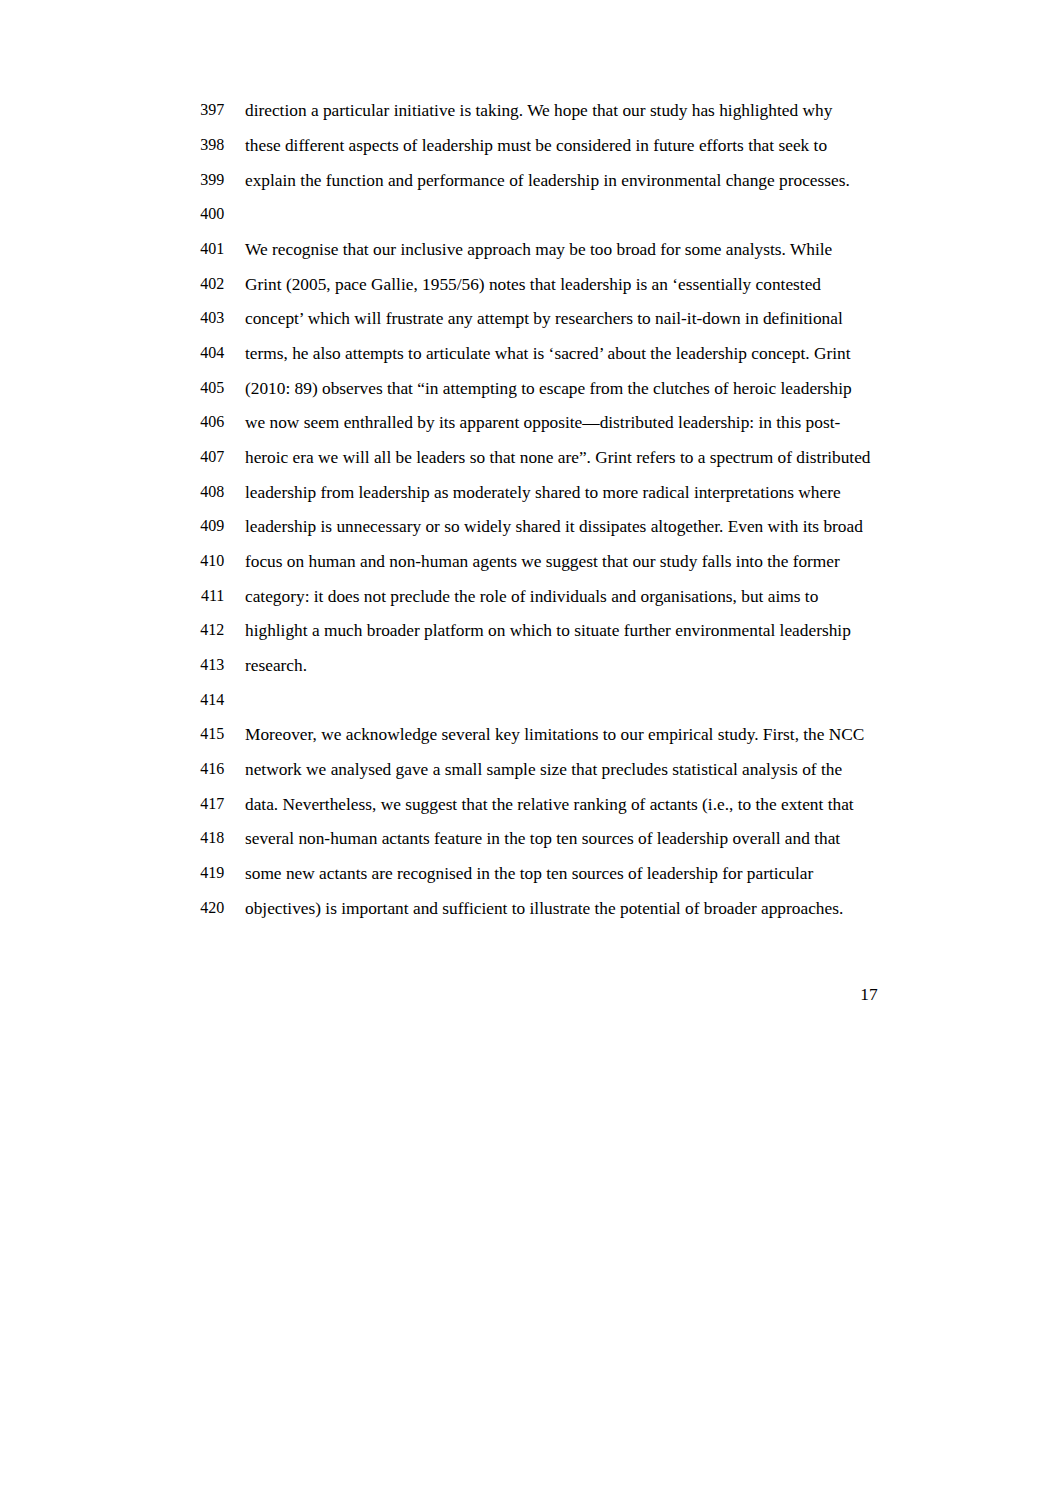direction a particular initiative is taking. We hope that our study has highlighted why
these different aspects of leadership must be considered in future efforts that seek to
explain the function and performance of leadership in environmental change processes.
We recognise that our inclusive approach may be too broad for some analysts. While
Grint (2005, pace Gallie, 1955/56) notes that leadership is an ‘essentially contested
concept’ which will frustrate any attempt by researchers to nail-it-down in definitional
terms, he also attempts to articulate what is ‘sacred’ about the leadership concept. Grint
(2010: 89) observes that “in attempting to escape from the clutches of heroic leadership
we now seem enthralled by its apparent opposite—distributed leadership: in this post-
heroic era we will all be leaders so that none are”. Grint refers to a spectrum of distributed
leadership from leadership as moderately shared to more radical interpretations where
leadership is unnecessary or so widely shared it dissipates altogether. Even with its broad
focus on human and non-human agents we suggest that our study falls into the former
category: it does not preclude the role of individuals and organisations, but aims to
highlight a much broader platform on which to situate further environmental leadership
research.
Moreover, we acknowledge several key limitations to our empirical study. First, the NCC
network we analysed gave a small sample size that precludes statistical analysis of the
data. Nevertheless, we suggest that the relative ranking of actants (i.e., to the extent that
several non-human actants feature in the top ten sources of leadership overall and that
some new actants are recognised in the top ten sources of leadership for particular
objectives) is important and sufficient to illustrate the potential of broader approaches.
17